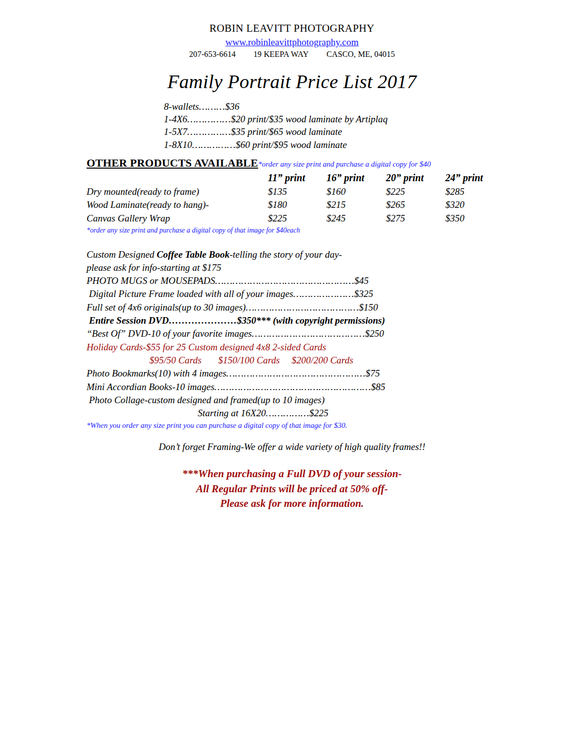ROBIN LEAVITT PHOTOGRAPHY
www.robinleavittphotography.com
207-653-6614 19 KEEPA WAY CASCO, ME, 04015
Family Portrait Price List 2017
8-wallets………$36
1-4X6……………$20 print/$35 wood laminate by Artiplaq
1-5X7……………$35 print/$65 wood laminate
1-8X10……………$60 print/$95 wood laminate
OTHER PRODUCTS AVAILABLE*order any size print and purchase a digital copy for $40
| | 11” print | 16” print | 20” print | 24” print |
| --- | --- | --- | --- | --- |
| Dry mounted(ready to frame) | $135 | $160 | $225 | $285 |
| Wood Laminate(ready to hang)- | $180 | $215 | $265 | $320 |
| Canvas Gallery Wrap | $225 | $245 | $275 | $350 |
*order any size print and purchase a digital copy of that image for $40each
Custom Designed Coffee Table Book-telling the story of your day-
please ask for info-starting at $175
PHOTO MUGS or MOUSEPADS…………………………………………$45
Digital Picture Frame loaded with all of your images…………………$325
Full set of 4x6 originals(up to 30 images)…………………………………$150
Entire Session DVD…………………$350*** (with copyright permissions)
“Best Of” DVD-10 of your favorite images…………………………………$250
Holiday Cards-$55 for 25 Custom designed 4x8 2-sided Cards
$95/50 Cards $150/100 Cards $200/200 Cards
Photo Bookmarks(10) with 4 images…………………………………………$75
Mini Accordian Books-10 images………………………………………………$85
Photo Collage-custom designed and framed(up to 10 images)
Starting at 16X20……………$225
*When you order any size print you can purchase a digital copy of that image for $30.
Don’t forget Framing-We offer a wide variety of high quality frames!!
***When purchasing a Full DVD of your session-
All Regular Prints will be priced at 50% off-
Please ask for more information.